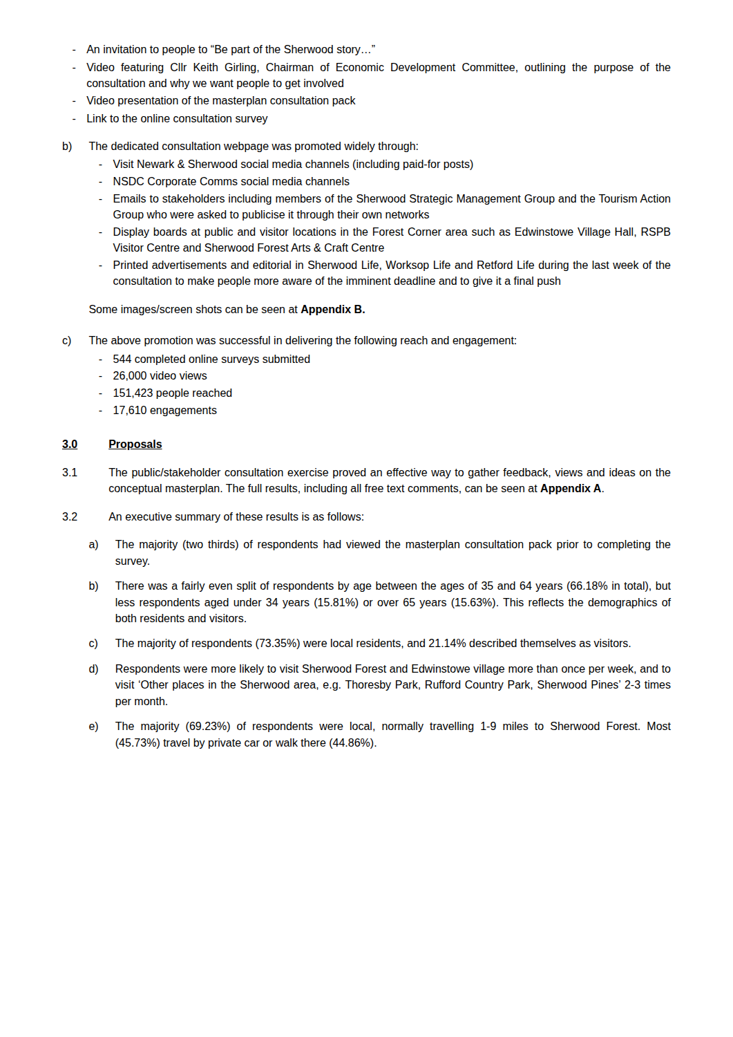An invitation to people to “Be part of the Sherwood story…”
Video featuring Cllr Keith Girling, Chairman of Economic Development Committee, outlining the purpose of the consultation and why we want people to get involved
Video presentation of the masterplan consultation pack
Link to the online consultation survey
b) The dedicated consultation webpage was promoted widely through:
Visit Newark & Sherwood social media channels (including paid-for posts)
NSDC Corporate Comms social media channels
Emails to stakeholders including members of the Sherwood Strategic Management Group and the Tourism Action Group who were asked to publicise it through their own networks
Display boards at public and visitor locations in the Forest Corner area such as Edwinstowe Village Hall, RSPB Visitor Centre and Sherwood Forest Arts & Craft Centre
Printed advertisements and editorial in Sherwood Life, Worksop Life and Retford Life during the last week of the consultation to make people more aware of the imminent deadline and to give it a final push
Some images/screen shots can be seen at Appendix B.
c) The above promotion was successful in delivering the following reach and engagement:
544 completed online surveys submitted
26,000 video views
151,423 people reached
17,610 engagements
3.0 Proposals
3.1 The public/stakeholder consultation exercise proved an effective way to gather feedback, views and ideas on the conceptual masterplan. The full results, including all free text comments, can be seen at Appendix A.
3.2 An executive summary of these results is as follows:
a) The majority (two thirds) of respondents had viewed the masterplan consultation pack prior to completing the survey.
b) There was a fairly even split of respondents by age between the ages of 35 and 64 years (66.18% in total), but less respondents aged under 34 years (15.81%) or over 65 years (15.63%). This reflects the demographics of both residents and visitors.
c) The majority of respondents (73.35%) were local residents, and 21.14% described themselves as visitors.
d) Respondents were more likely to visit Sherwood Forest and Edwinstowe village more than once per week, and to visit ‘Other places in the Sherwood area, e.g. Thoresby Park, Rufford Country Park, Sherwood Pines’ 2-3 times per month.
e) The majority (69.23%) of respondents were local, normally travelling 1-9 miles to Sherwood Forest. Most (45.73%) travel by private car or walk there (44.86%).